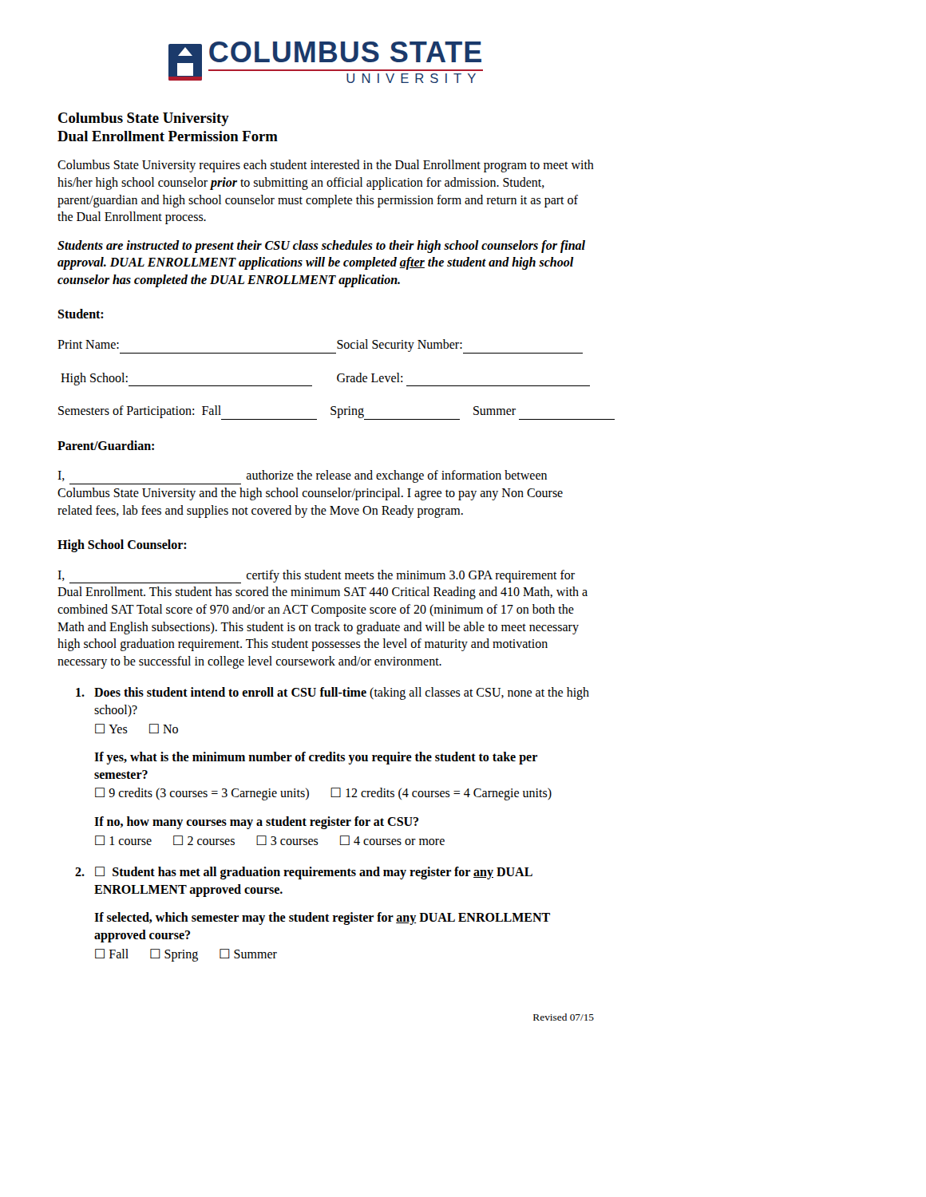COLUMBUS STATE
UNIVERSITY
Columbus State University
Dual Enrollment Permission Form
Columbus State University requires each student interested in the Dual Enrollment program to meet with his/her high school counselor prior to submitting an official application for admission. Student, parent/guardian and high school counselor must complete this permission form and return it as part of the Dual Enrollment process.
Students are instructed to present their CSU class schedules to their high school counselors for final approval. DUAL ENROLLMENT applications will be completed after the student and high school counselor has completed the DUAL ENROLLMENT application.
Student:
Print Name:
Social Security Number:
High School:
Grade Level:
Semesters of Participation: Fall Spring Summer
Parent/Guardian:
I, authorize the release and exchange of information between Columbus State University and the high school counselor/principal. I agree to pay any Non Course related fees, lab fees and supplies not covered by the Move On Ready program.
High School Counselor:
I, certify this student meets the minimum 3.0 GPA requirement for Dual Enrollment. This student has scored the minimum SAT 440 Critical Reading and 410 Math, with a combined SAT Total score of 970 and/or an ACT Composite score of 20 (minimum of 17 on both the Math and English subsections). This student is on track to graduate and will be able to meet necessary high school graduation requirement. This student possesses the level of maturity and motivation necessary to be successful in college level coursework and/or environment.
Does this student intend to enroll at CSU full-time (taking all classes at CSU, none at the high school)?
☐Yes ☐No
If yes, what is the minimum number of credits you require the student to take per semester?
☐9 credits (3 courses = 3 Carnegie units) ☐12 credits (4 courses = 4 Carnegie units)
If no, how many courses may a student register for at CSU?
☐1 course ☐2 courses ☐3 courses ☐4 courses or more
☐ Student has met all graduation requirements and may register for any DUAL ENROLLMENT approved course.
If selected, which semester may the student register for any DUAL ENROLLMENT approved course?
☐Fall ☐Spring ☐Summer
Revised 07/15